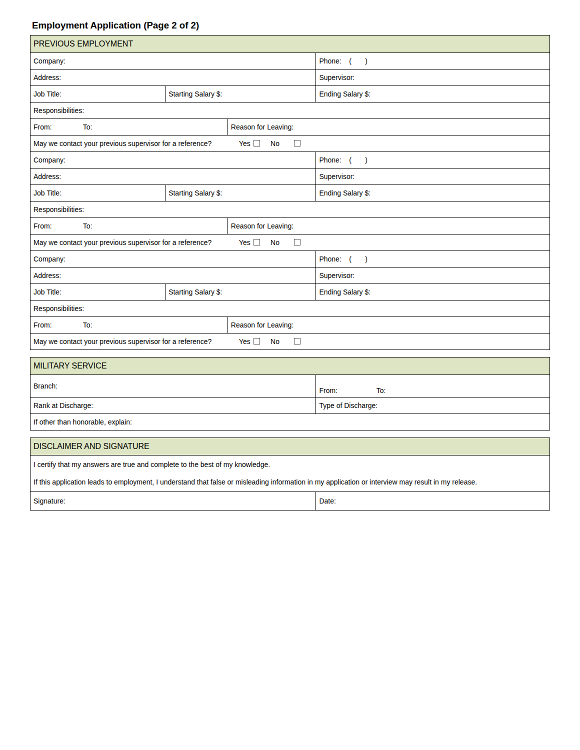Employment Application (Page 2 of 2)
| PREVIOUS EMPLOYMENT |
| Company: | Phone: ( ) |
| Address: | Supervisor: |
| Job Title: | Starting Salary $: | Ending Salary $: |
| Responsibilities: |
| From: To: | Reason for Leaving: |
| May we contact your previous supervisor for a reference? Yes No |
| Company: | Phone: ( ) |
| Address: | Supervisor: |
| Job Title: | Starting Salary $: | Ending Salary $: |
| Responsibilities: |
| From: To: | Reason for Leaving: |
| May we contact your previous supervisor for a reference? Yes No |
| Company: | Phone: ( ) |
| Address: | Supervisor: |
| Job Title: | Starting Salary $: | Ending Salary $: |
| Responsibilities: |
| From: To: | Reason for Leaving: |
| May we contact your previous supervisor for a reference? Yes No |
| MILITARY SERVICE |
| Branch: | From: To: |
| Rank at Discharge: | Type of Discharge: |
| If other than honorable, explain: |
| DISCLAIMER AND SIGNATURE |
| I certify that my answers are true and complete to the best of my knowledge. If this application leads to employment, I understand that false or misleading information in my application or interview may result in my release. |
| Signature: | Date: |